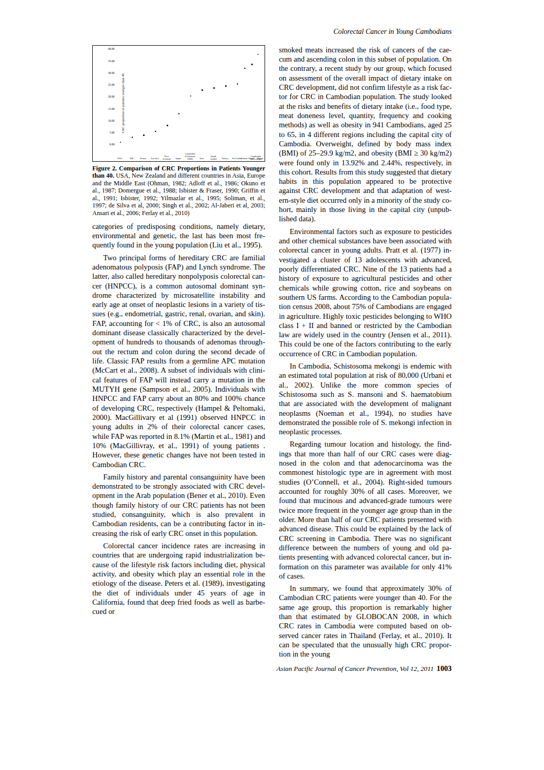Colorectal Cancer in Young Cambodians
CRC proportion in patients younger than 40
40.00
35.00
30.00
25.00
20.00
15.00
10.00
5.00
0.00
USA UK France Sweden New
Zealand Japan Cambodia
(Globocan
2008) Iran Saudi
Arabia Turkey Sri Lanka Jordan Nepal Cambodia
(this study) Egypt
Figure 2. Comparison of CRC Proportions in Patients Younger than 40. USA, New Zealand and different countries in Asia, Europe and the Middle East (Ohman, 1982; Adloff et al., 1986; Okuno et al., 1987; Domergue et al., 1988; Isbister & Fraser, 1990; Griffin et al., 1991; Isbister, 1992; Yilmazlar et al., 1995; Soliman, et al., 1997; de Silva et al, 2000; Singh et al., 2002; Al-Jaberi et al, 2003; Ansari et al., 2006; Ferlay et al., 2010)
categories of predisposing conditions, namely dietary, environmental and genetic, the last has been most frequently found in the young population (Liu et al., 1995).
Two principal forms of hereditary CRC are familial adenomatous polyposis (FAP) and Lynch syndrome. The latter, also called hereditary nonpolyposis colorectal cancer (HNPCC), is a common autosomal dominant syndrome characterized by microsatellite instability and early age at onset of neoplastic lesions in a variety of tissues (e.g., endometrial, gastric, renal, ovarian, and skin). FAP, accounting for < 1% of CRC, is also an autosomal dominant disease classically characterized by the development of hundreds to thousands of adenomas throughout the rectum and colon during the second decade of life. Classic FAP results from a germline APC mutation (McCart et al., 2008). A subset of individuals with clinical features of FAP will instead carry a mutation in the MUTYH gene (Sampson et al., 2005). Individuals with HNPCC and FAP carry about an 80% and 100% chance of developing CRC, respectively (Hampel & Peltomaki, 2000). MacGillivary et al (1991) observed HNPCC in young adults in 2% of their colorectal cancer cases, while FAP was reported in 8.1% (Martin et al., 1981) and 10% (MacGillivray, et al., 1991) of young patients . However, these genetic changes have not been tested in Cambodian CRC.
Family history and parental consanguinity have been demonstrated to be strongly associated with CRC development in the Arab population (Bener et al., 2010). Even though family history of our CRC patients has not been studied, consanguinity, which is also prevalent in Cambodian residents, can be a contributing factor in increasing the risk of early CRC onset in this population.
Colorectal cancer incidence rates are increasing in countries that are undergoing rapid industrialization because of the lifestyle risk factors including diet, physical activity, and obesity which play an essential role in the etiology of the disease. Peters et al. (1989), investigating the diet of individuals under 45 years of age in California, found that deep fried foods as well as barbecued or
smoked meats increased the risk of cancers of the caecum and ascending colon in this subset of population. On the contrary, a recent study by our group, which focused on assessment of the overall impact of dietary intake on CRC development, did not confirm lifestyle as a risk factor for CRC in Cambodian population. The study looked at the risks and benefits of dietary intake (i.e., food type, meat doneness level, quantity, frequency and cooking methods) as well as obesity in 941 Cambodians, aged 25 to 65, in 4 different regions including the capital city of Cambodia. Overweight, defined by body mass index (BMI) of 25–29.9 kg/m2, and obesity (BMI ≥ 30 kg/m2) were found only in 13.92% and 2.44%, respectively, in this cohort. Results from this study suggested that dietary habits in this population appeared to be protective against CRC development and that adaptation of western-style diet occurred only in a minority of the study cohort, mainly in those living in the capital city (unpublished data).
Environmental factors such as exposure to pesticides and other chemical substances have been associated with colorectal cancer in young adults. Pratt et al. (1977) investigated a cluster of 13 adolescents with advanced, poorly differentiated CRC. Nine of the 13 patients had a history of exposure to agricultural pesticides and other chemicals while growing cotton, rice and soybeans on southern US farms. According to the Cambodian population census 2008, about 75% of Cambodians are engaged in agriculture. Highly toxic pesticides belonging to WHO class I + II and banned or restricted by the Cambodian law are widely used in the country (Jensen et al., 2011). This could be one of the factors contributing to the early occurrence of CRC in Cambodian population.
In Cambodia, Schistosoma mekongi is endemic with an estimated total population at risk of 80,000 (Urbani et al., 2002). Unlike the more common species of Schistosoma such as S. mansoni and S. haematobium that are associated with the development of malignant neoplasms (Noeman et al., 1994), no studies have demonstrated the possible role of S. mekongi infection in neoplastic processes.
Regarding tumour location and histology, the findings that more than half of our CRC cases were diagnosed in the colon and that adenocarcinoma was the commonest histologic type are in agreement with most studies (O’Connell, et al., 2004). Right-sided tumours accounted for roughly 30% of all cases. Moreover, we found that mucinous and advanced-grade tumours were twice more frequent in the younger age group than in the older. More than half of our CRC patients presented with advanced disease. This could be explained by the lack of CRC screening in Cambodia. There was no significant difference between the numbers of young and old patients presenting with advanced colorectal cancer, but information on this parameter was available for only 41% of cases.
In summary, we found that approximately 30% of Cambodian CRC patients were younger than 40. For the same age group, this proportion is remarkably higher than that estimated by GLOBOCAN 2008, in which CRC rates in Cambodia were computed based on observed cancer rates in Thailand (Ferlay, et al., 2010). It can be speculated that the unusually high CRC proportion in the young
Asian Pacific Journal of Cancer Prevention, Vol 12, 20111003